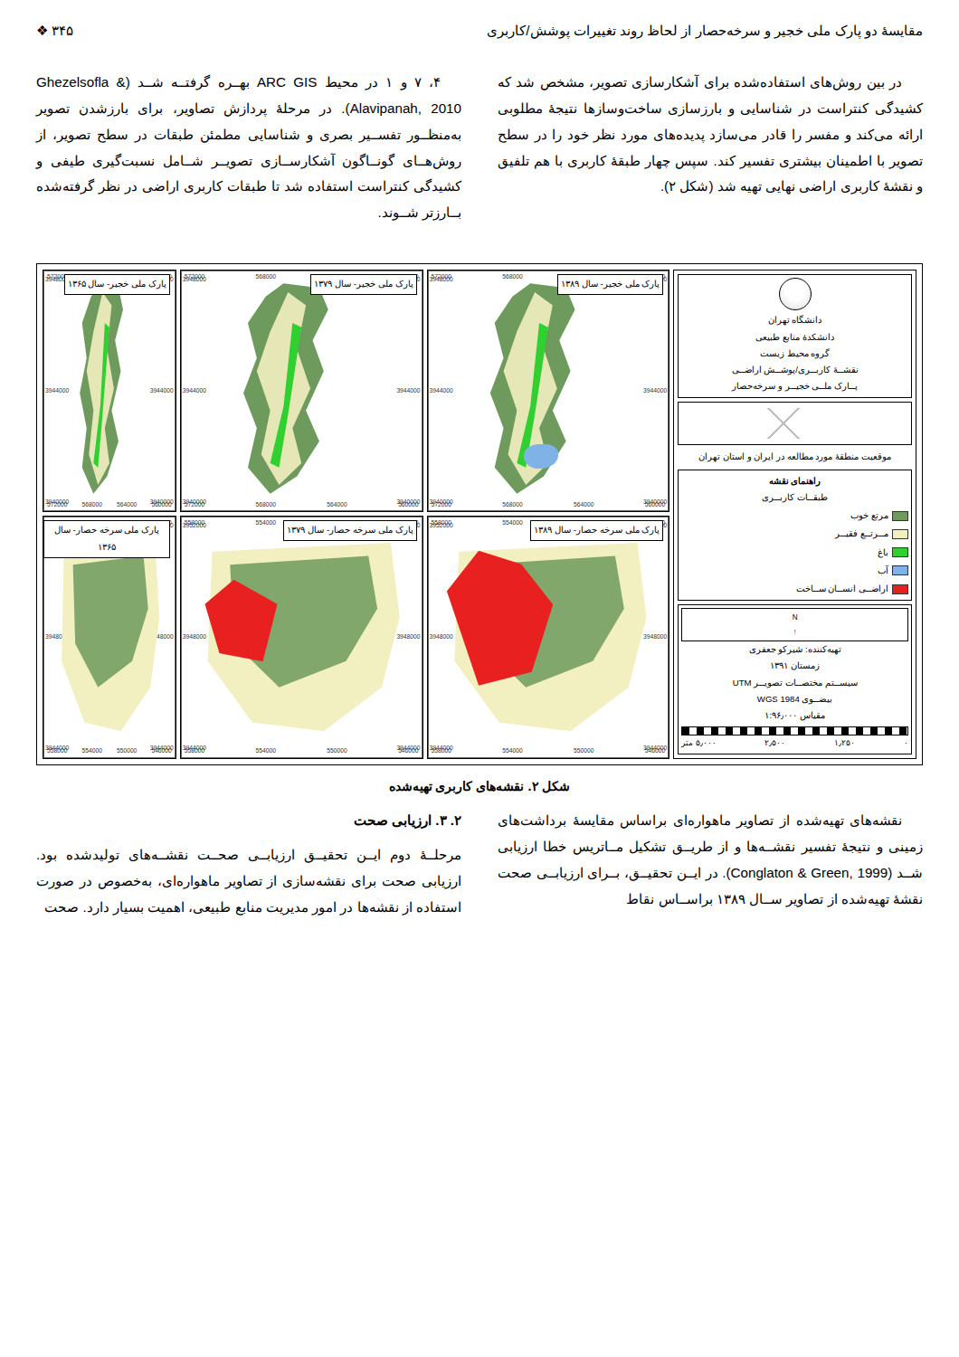مقایسهٔ دو پارک ملی خجیر و سرخه‌حصار از لحاظ روند تغییرات پوشش/کاربری ۳۴۵ ❖
در بین روش‌های استفاده‌شده برای آشکارسازی تصویر، مشخص شد که کشیدگی کنتراست در شناسایی و بارزسازی ساخت‌وسازها نتیجهٔ مطلوبی ارائه می‌کند و مفسر را قادر می‌سازد پدیده‌های مورد نظر خود را در سطح تصویر با اطمینان بیشتری تفسیر کند. سپس چهار طبقهٔ کاربری با هم تلفیق و نقشهٔ کاربری اراضی نهایی تهیه شد (شکل ۲).
۴، ۷ و ۱ در محیط ARC GIS بهــره گرفتــه شــد (Ghezelsofla & Alavipanah, 2010). در مرحلهٔ پردازش تصاویر، برای بارزشدن تصویر به‌منظــور تفســیر بصری و شناسایی مطمئن طبقات در سطح تصویر، از روش‌هــای گونــاگون آشکارســازی تصویــر شــامل نسبت‌گیری طیفی و کشیدگی کنتراست استفاده شد تا طبقات کاربری اراضی در نظر گرفته‌شده بــارزتر شــوند.
560000564000568000572000
560000564000568000572000
394800039440003940000
394800039440003940000
پارک ملی خجیر- سال ۱۳۸۹
560000564000568000572000
560000564000568000572000
394800039440003940000
394800039440003940000
پارک ملی خجیر- سال ۱۳۷۹
560000564000568000572000
560000564000568000572000
394800039440003940000
394800039440003940000
پارک ملی خجیر- سال ۱۳۶۵
دانشگاه تهران
دانشکدهٔ منابع طبیعی
گروه محیط زیست
نقشــهٔ کاربــری/پوشــش اراضــی
پــارک ملــی خجیــر و سرخه‌حصار
موقعیت منطقهٔ مورد مطالعه در ایران و استان تهران
راهنمای نقشه
طبقــات کاربــری
مرتع خوب
مــرتــع فقیــر
باغ
آب
اراضــی انســان ســاخت
N
↑
تهیه‌کننده: شیرکو جعفری
زمستان ۱۳۹۱
سیســتم مختصــات تصویــر UTM
بیضــوی WGS 1984
مقیاس ۱:۹۶٫۰۰۰
۰۱٫۲۵۰۲٫۵۰۰۵٫۰۰۰ متر
546000550000554000558000
546000550000554000558000
395200039480003944000
395200039480003944000
پارک ملی سرخه حصار- سال ۱۳۸۹
546000550000554000558000
546000550000554000558000
395200039480003944000
395200039480003944000
پارک ملی سرخه حصار- سال ۱۳۷۹
546000550000554000558000
546000550000554000558000
395200039480003944000
395200039480003944000
پارک ملی سرخه حصار- سال ۱۳۶۵
شکل ۲. نقشه‌های کاربری تهیه‌شده
نقشه‌های تهیه‌شده از تصاویر ماهواره‌ای براساس مقایسهٔ برداشت‌های زمینی و نتیجهٔ تفسیر نقشــه‌ها و از طریــق تشکیل مــاتریس خطا ارزیابی شــد (Conglaton & Green, 1999). در ایــن تحقیــق، بــرای ارزیابــی صحت نقشهٔ تهیه‌شده از تصاویر ســال ۱۳۸۹ براســاس نقاط
۲. ۳. ارزیابی صحت
مرحلــهٔ دوم ایــن تحقیــق ارزیابــی صحــت نقشــه‌های تولیدشده بود. ارزیابی صحت برای نقشه‌سازی از تصاویر ماهواره‌ای، به‌خصوص در صورت استفاده از نقشه‌ها در امور مدیریت منابع طبیعی، اهمیت بسیار دارد. صحت